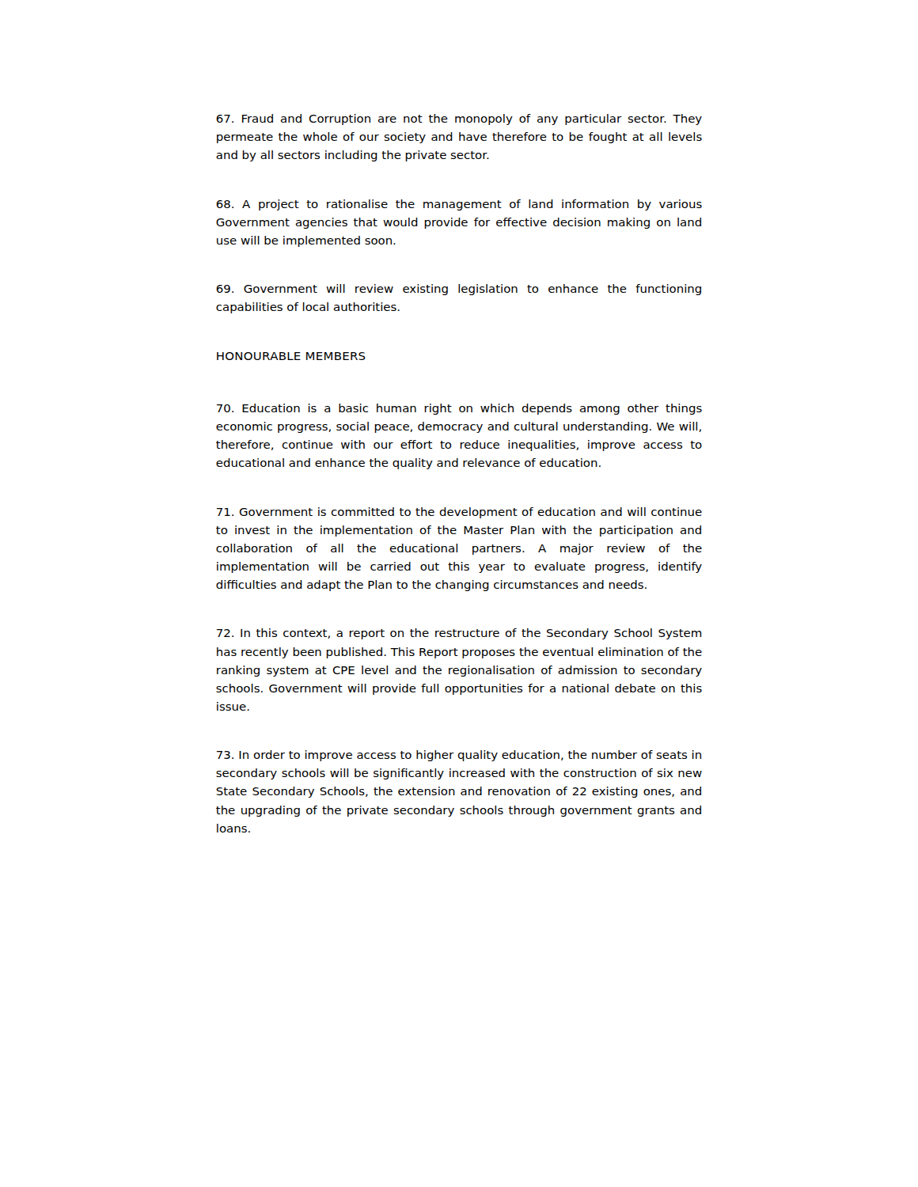67. Fraud and Corruption are not the monopoly of any particular sector. They permeate the whole of our society and have therefore to be fought at all levels and by all sectors including the private sector.
68. A project to rationalise the management of land information by various Government agencies that would provide for effective decision making on land use will be implemented soon.
69. Government will review existing legislation to enhance the functioning capabilities of local authorities.
HONOURABLE MEMBERS
70. Education is a basic human right on which depends among other things economic progress, social peace, democracy and cultural understanding. We will, therefore, continue with our effort to reduce inequalities, improve access to educational and enhance the quality and relevance of education.
71. Government is committed to the development of education and will continue to invest in the implementation of the Master Plan with the participation and collaboration of all the educational partners. A major review of the implementation will be carried out this year to evaluate progress, identify difficulties and adapt the Plan to the changing circumstances and needs.
72. In this context, a report on the restructure of the Secondary School System has recently been published. This Report proposes the eventual elimination of the ranking system at CPE level and the regionalisation of admission to secondary schools. Government will provide full opportunities for a national debate on this issue.
73. In order to improve access to higher quality education, the number of seats in secondary schools will be significantly increased with the construction of six new State Secondary Schools, the extension and renovation of 22 existing ones, and the upgrading of the private secondary schools through government grants and loans.